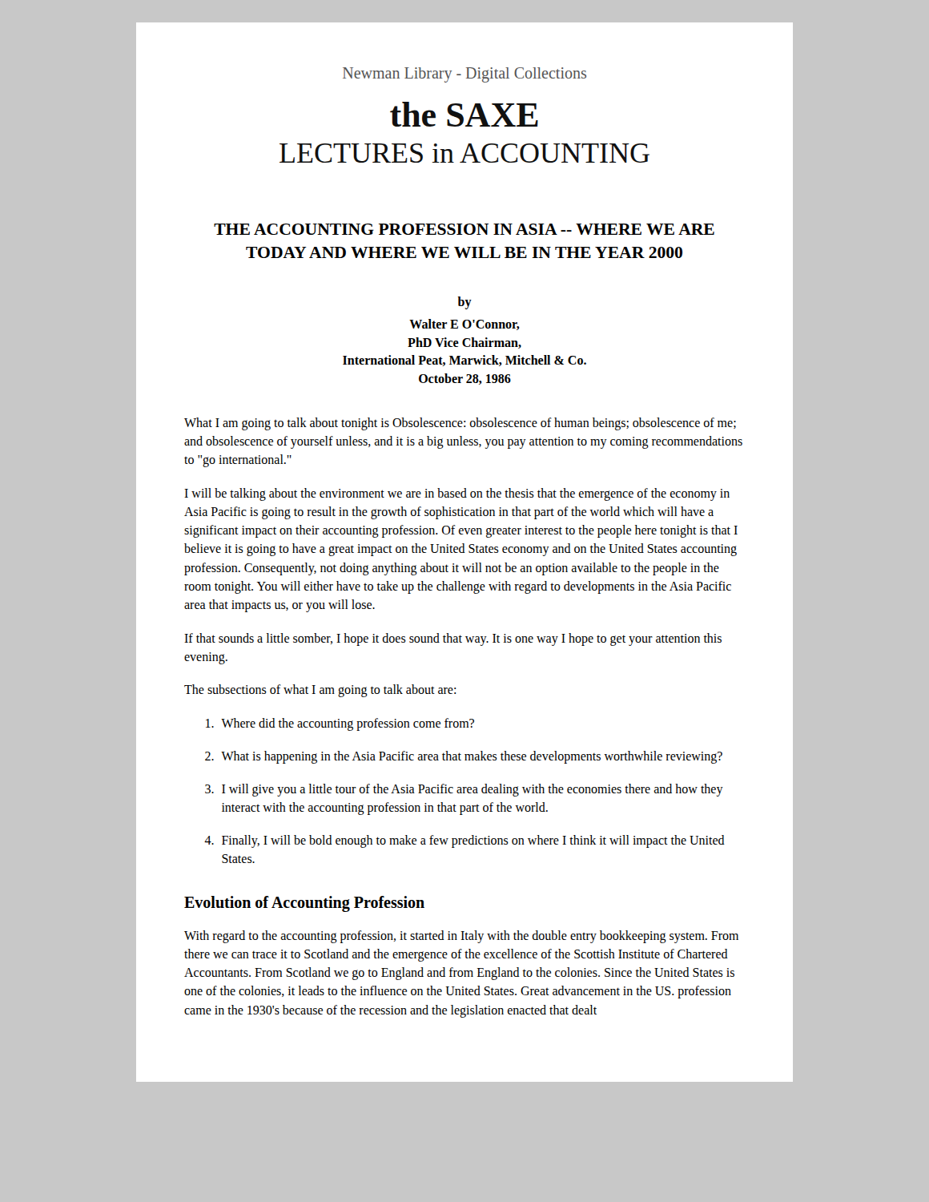THE ACCOUNTING PROFESSION IN ASIA -- WHERE WE ARE TODAY AND WHERE WE WILL BE IN THE YEAR 2000
by
Walter E O'Connor,
PhD Vice Chairman,
International Peat, Marwick, Mitchell & Co.
October 28, 1986
What I am going to talk about tonight is Obsolescence: obsolescence of human beings; obsolescence of me; and obsolescence of yourself unless, and it is a big unless, you pay attention to my coming recommendations to "go international."
I will be talking about the environment we are in based on the thesis that the emergence of the economy in Asia Pacific is going to result in the growth of sophistication in that part of the world which will have a significant impact on their accounting profession. Of even greater interest to the people here tonight is that I believe it is going to have a great impact on the United States economy and on the United States accounting profession. Consequently, not doing anything about it will not be an option available to the people in the room tonight. You will either have to take up the challenge with regard to developments in the Asia Pacific area that impacts us, or you will lose.
If that sounds a little somber, I hope it does sound that way. It is one way I hope to get your attention this evening.
The subsections of what I am going to talk about are:
Where did the accounting profession come from?
What is happening in the Asia Pacific area that makes these developments worthwhile reviewing?
I will give you a little tour of the Asia Pacific area dealing with the economies there and how they interact with the accounting profession in that part of the world.
Finally, I will be bold enough to make a few predictions on where I think it will impact the United States.
Evolution of Accounting Profession
With regard to the accounting profession, it started in Italy with the double entry bookkeeping system. From there we can trace it to Scotland and the emergence of the excellence of the Scottish Institute of Chartered Accountants. From Scotland we go to England and from England to the colonies. Since the United States is one of the colonies, it leads to the influence on the United States. Great advancement in the US. profession came in the 1930's because of the recession and the legislation enacted that dealt